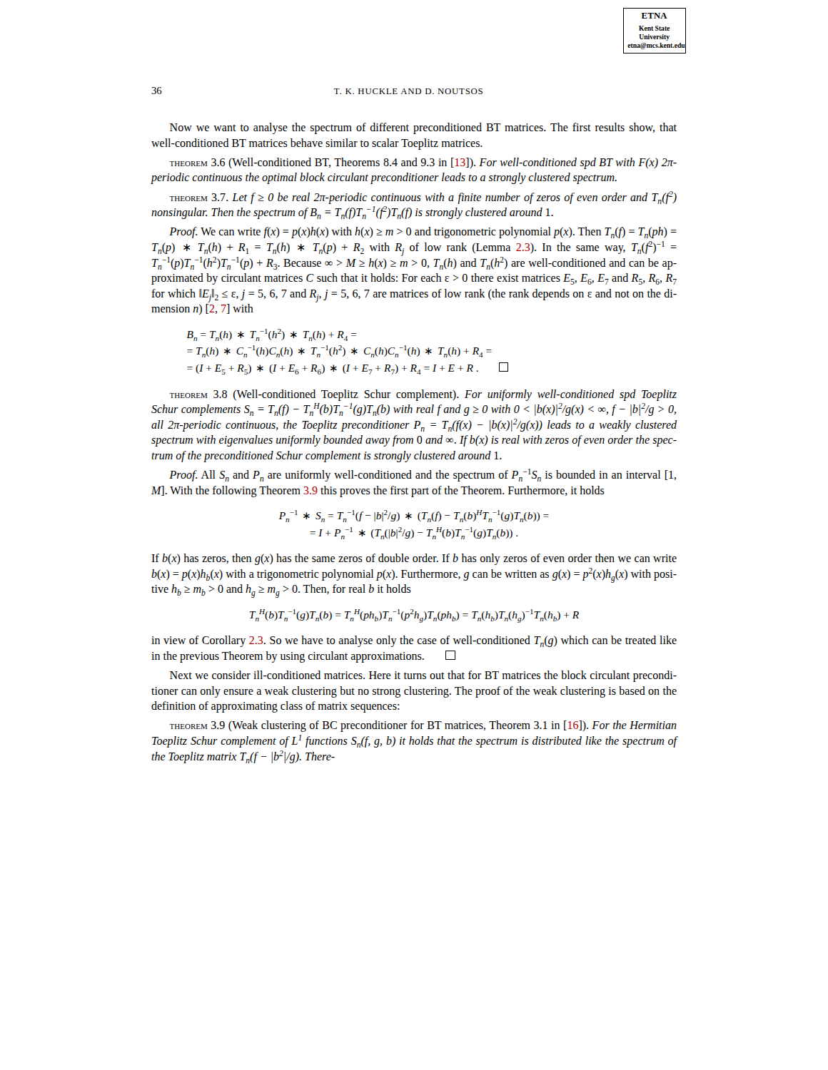ETNA
Kent State University
etna@mcs.kent.edu
36
T. K. Huckle and D. Noutsos
Now we want to analyse the spectrum of different preconditioned BT matrices. The first results show, that well-conditioned BT matrices behave similar to scalar Toeplitz matrices.
Theorem 3.6 (Well-conditioned BT, Theorems 8.4 and 9.3 in [13]). For well-conditioned spd BT with F(x) 2π-periodic continuous the optimal block circulant preconditioner leads to a strongly clustered spectrum.
Theorem 3.7. Let f ≥ 0 be real 2π-periodic continuous with a finite number of zeros of even order and Tn(f2) nonsingular. Then the spectrum of Bn = Tn(f)Tn−1(f2)Tn(f) is strongly clustered around 1.
Proof. We can write f(x) = p(x)h(x) with h(x) ≥ m > 0 and trigonometric polynomial p(x). Then Tn(f) = Tn(ph) = Tn(p) ∗ Tn(h) + R1 = Tn(h) ∗ Tn(p) + R2 with Rj of low rank (Lemma 2.3). In the same way, Tn(f2)−1 = Tn−1(p)Tn−1(h2)Tn−1(p) + R3. Because ∞ > M ≥ h(x) ≥ m > 0, Tn(h) and Tn(h2) are well-conditioned and can be approximated by circulant matrices C such that it holds: For each ε > 0 there exist matrices E5, E6, E7 and R5, R6, R7 for which ‖Ej‖2 ≤ ε, j = 5, 6, 7 and Rj, j = 5, 6, 7 are matrices of low rank (the rank depends on ε and not on the dimension n) [2, 7] with
Bn = Tn(h) ∗ Tn−1(h2) ∗ Tn(h) + R4 =
= Tn(h) ∗ Cn−1(h)Cn(h) ∗ Tn−1(h2) ∗ Cn(h)Cn−1(h) ∗ Tn(h) + R4 =
= (I + E5 + R5) ∗ (I + E6 + R6) ∗ (I + E7 + R7) + R4 = I + E + R .
Theorem 3.8 (Well-conditioned Toeplitz Schur complement). For uniformly well-conditioned spd Toeplitz Schur complements Sn = Tn(f) − TnH(b)Tn−1(g)Tn(b) with real f and g ≥ 0 with 0 < |b(x)|2/g(x) < ∞, f − |b|2/g > 0, all 2π-periodic continuous, the Toeplitz preconditioner Pn = Tn(f(x) − |b(x)|2/g(x)) leads to a weakly clustered spectrum with eigenvalues uniformly bounded away from 0 and ∞. If b(x) is real with zeros of even order the spectrum of the preconditioned Schur complement is strongly clustered around 1.
Proof. All Sn and Pn are uniformly well-conditioned and the spectrum of Pn−1Sn is bounded in an interval [1, M]. With the following Theorem 3.9 this proves the first part of the Theorem. Furthermore, it holds
Pn−1 ∗ Sn = Tn−1(f − |b|2/g) ∗ (Tn(f) − Tn(b)HTn−1(g)Tn(b)) =
= I + Pn−1 ∗ (Tn(|b|2/g) − TnH(b)Tn−1(g)Tn(b)) .
If b(x) has zeros, then g(x) has the same zeros of double order. If b has only zeros of even order then we can write b(x) = p(x)hb(x) with a trigonometric polynomial p(x). Furthermore, g can be written as g(x) = p2(x)hg(x) with positive hb ≥ mb > 0 and hg ≥ mg > 0. Then, for real b it holds
TnH(b)Tn−1(g)Tn(b) = TnH(phb)Tn−1(p2hg)Tn(phb) = Tn(hb)Tn(hg)−1Tn(hb) + R
in view of Corollary 2.3. So we have to analyse only the case of well-conditioned Tn(g) which can be treated like in the previous Theorem by using circulant approximations.
Next we consider ill-conditioned matrices. Here it turns out that for BT matrices the block circulant preconditioner can only ensure a weak clustering but no strong clustering. The proof of the weak clustering is based on the definition of approximating class of matrix sequences:
Theorem 3.9 (Weak clustering of BC preconditioner for BT matrices, Theorem 3.1 in [16]). For the Hermitian Toeplitz Schur complement of L1 functions Sn(f, g, b) it holds that the spectrum is distributed like the spectrum of the Toeplitz matrix Tn(f − |b2|/g). There-